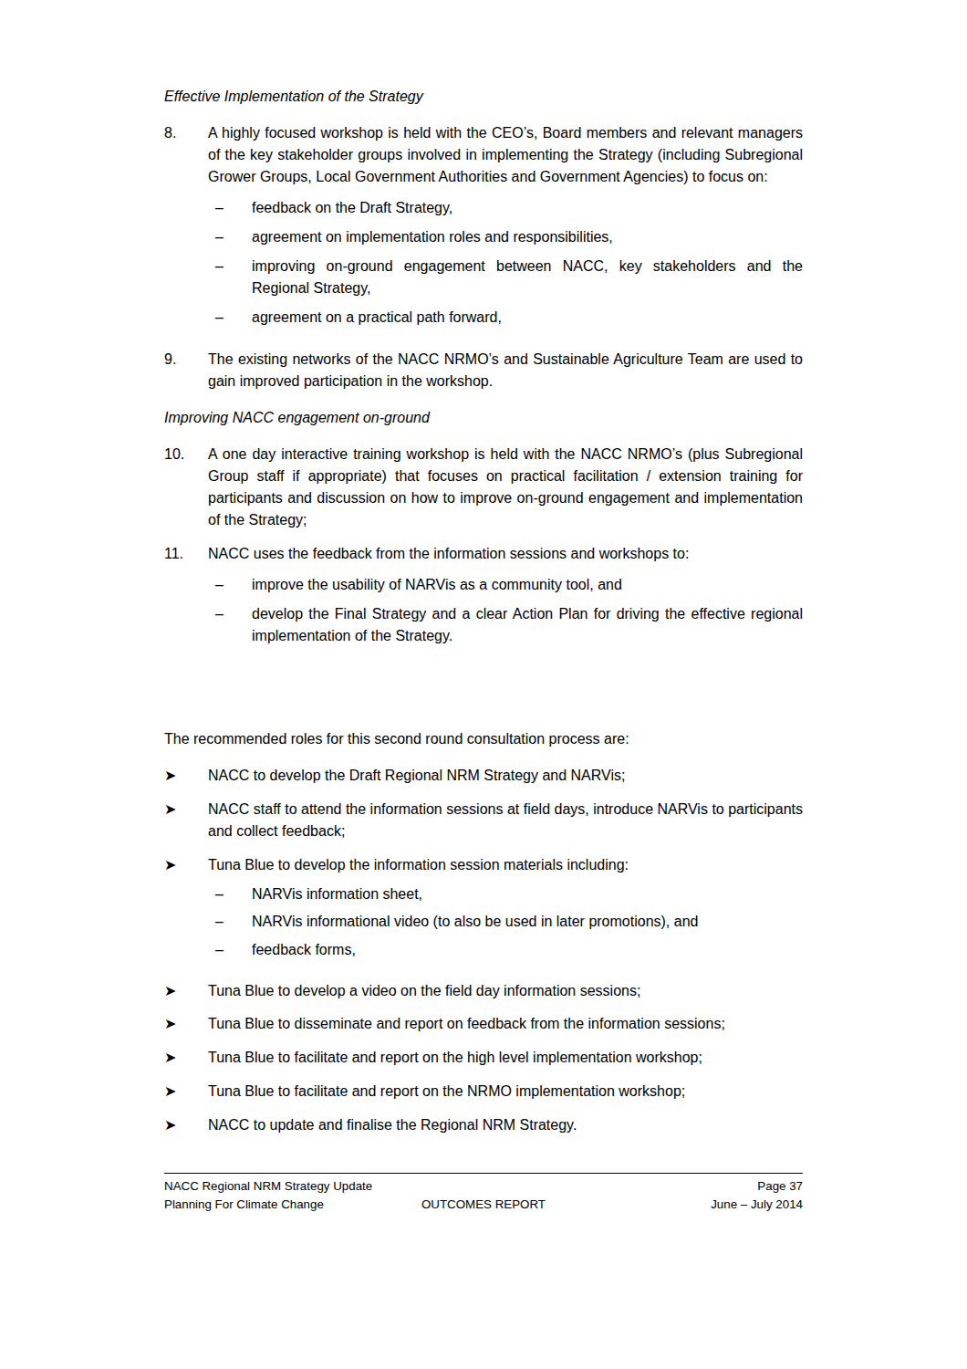Effective Implementation of the Strategy
8. A highly focused workshop is held with the CEO’s, Board members and relevant managers of the key stakeholder groups involved in implementing the Strategy (including Subregional Grower Groups, Local Government Authorities and Government Agencies) to focus on:
feedback on the Draft Strategy,
agreement on implementation roles and responsibilities,
improving on-ground engagement between NACC, key stakeholders and the Regional Strategy,
agreement on a practical path forward,
9. The existing networks of the NACC NRMO’s and Sustainable Agriculture Team are used to gain improved participation in the workshop.
Improving NACC engagement on-ground
10. A one day interactive training workshop is held with the NACC NRMO’s (plus Subregional Group staff if appropriate) that focuses on practical facilitation / extension training for participants and discussion on how to improve on-ground engagement and implementation of the Strategy;
11. NACC uses the feedback from the information sessions and workshops to:
improve the usability of NARVis as a community tool, and
develop the Final Strategy and a clear Action Plan for driving the effective regional implementation of the Strategy.
The recommended roles for this second round consultation process are:
➤ NACC to develop the Draft Regional NRM Strategy and NARVis;
➤ NACC staff to attend the information sessions at field days, introduce NARVis to participants and collect feedback;
➤ Tuna Blue to develop the information session materials including:
NARVis information sheet,
NARVis informational video (to also be used in later promotions), and
feedback forms,
➤ Tuna Blue to develop a video on the field day information sessions;
➤ Tuna Blue to disseminate and report on feedback from the information sessions;
➤ Tuna Blue to facilitate and report on the high level implementation workshop;
➤ Tuna Blue to facilitate and report on the NRMO implementation workshop;
➤ NACC to update and finalise the Regional NRM Strategy.
NACC Regional NRM Strategy Update
Planning For Climate Change
OUTCOMES REPORT
Page 37
June – July 2014